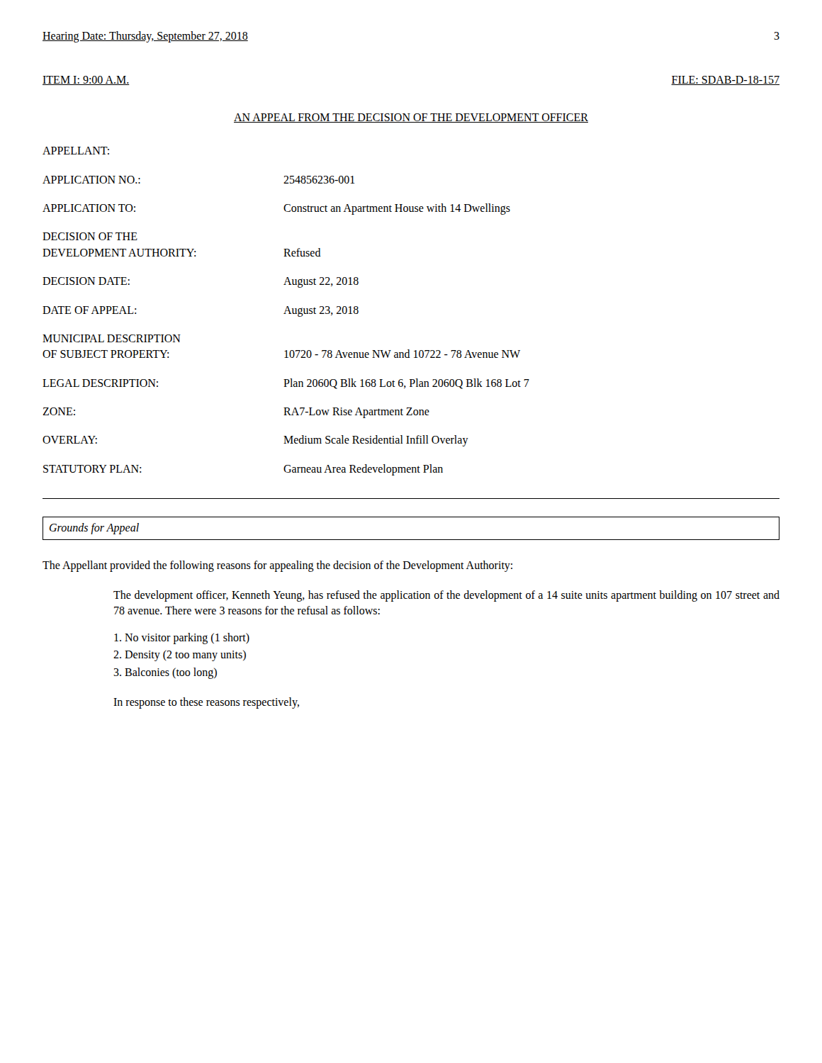Hearing Date: Thursday, September 27, 2018
3
ITEM I: 9:00 A.M. FILE: SDAB-D-18-157
AN APPEAL FROM THE DECISION OF THE DEVELOPMENT OFFICER
APPELLANT:
APPLICATION NO.:
254856236-001
APPLICATION TO:
Construct an Apartment House with 14 Dwellings
DECISION OF THE
DEVELOPMENT AUTHORITY:
Refused
DECISION DATE:
August 22, 2018
DATE OF APPEAL:
August 23, 2018
MUNICIPAL DESCRIPTION
OF SUBJECT PROPERTY:
10720 - 78 Avenue NW and 10722 - 78 Avenue NW
LEGAL DESCRIPTION:
Plan 2060Q Blk 168 Lot 6, Plan 2060Q Blk 168 Lot 7
ZONE:
RA7-Low Rise Apartment Zone
OVERLAY:
Medium Scale Residential Infill Overlay
STATUTORY PLAN:
Garneau Area Redevelopment Plan
Grounds for Appeal
The Appellant provided the following reasons for appealing the decision of the Development Authority:
The development officer, Kenneth Yeung, has refused the application of the development of a 14 suite units apartment building on 107 street and 78 avenue. There were 3 reasons for the refusal as follows:
1. No visitor parking (1 short)
2. Density (2 too many units)
3. Balconies (too long)
In response to these reasons respectively,